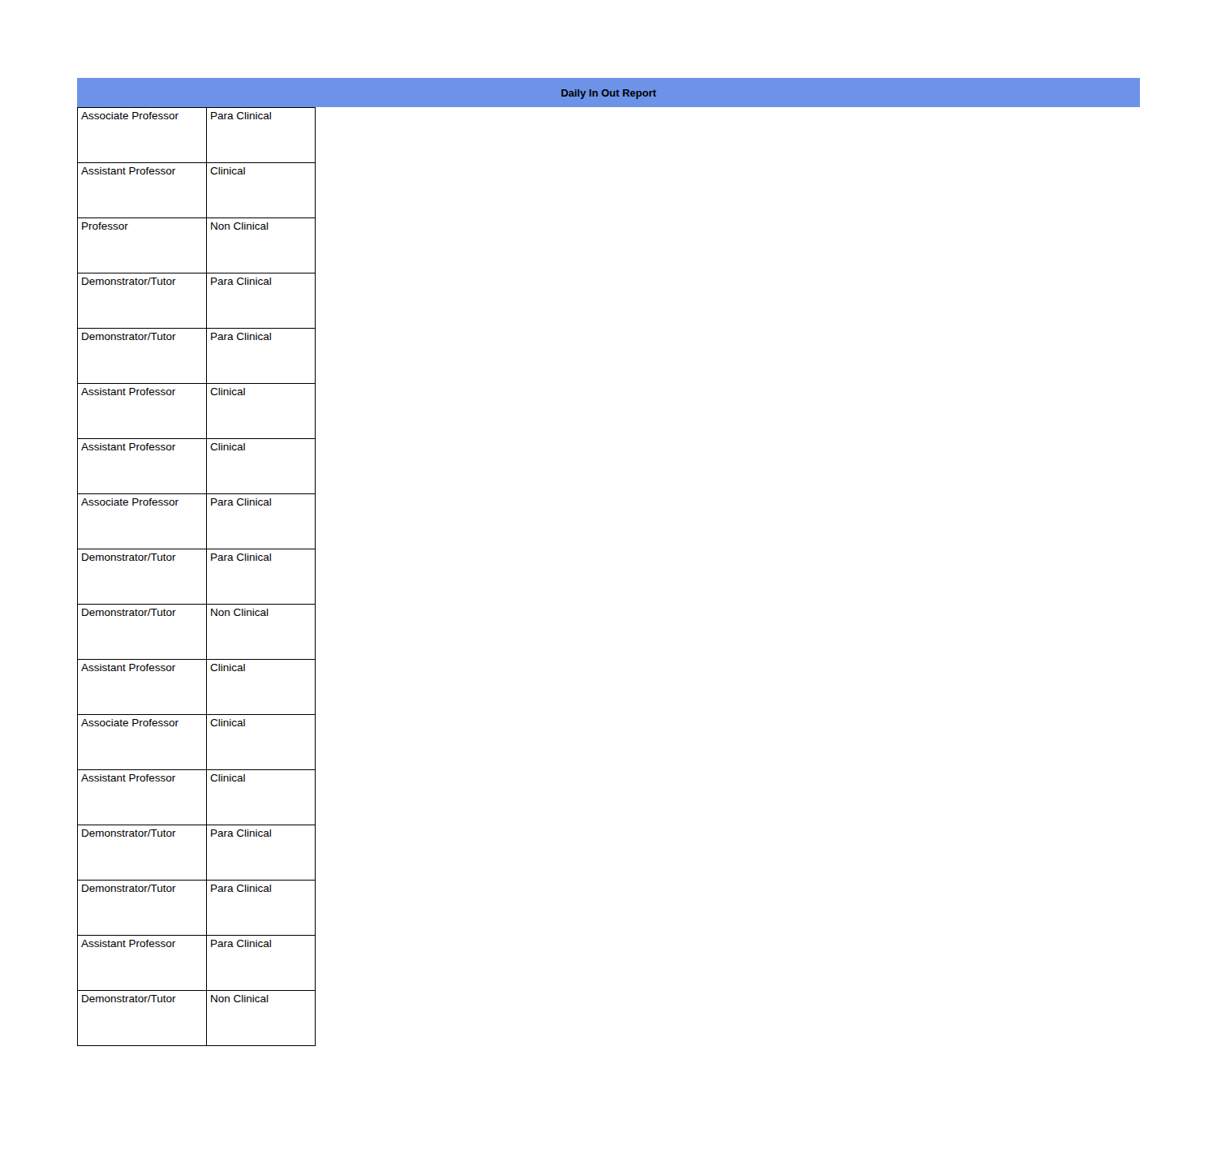Daily In Out Report
| Associate Professor | Para Clinical |
| Assistant Professor | Clinical |
| Professor | Non Clinical |
| Demonstrator/Tutor | Para Clinical |
| Demonstrator/Tutor | Para Clinical |
| Assistant Professor | Clinical |
| Assistant Professor | Clinical |
| Associate Professor | Para Clinical |
| Demonstrator/Tutor | Para Clinical |
| Demonstrator/Tutor | Non Clinical |
| Assistant Professor | Clinical |
| Associate Professor | Clinical |
| Assistant Professor | Clinical |
| Demonstrator/Tutor | Para Clinical |
| Demonstrator/Tutor | Para Clinical |
| Assistant Professor | Para Clinical |
| Demonstrator/Tutor | Non Clinical |